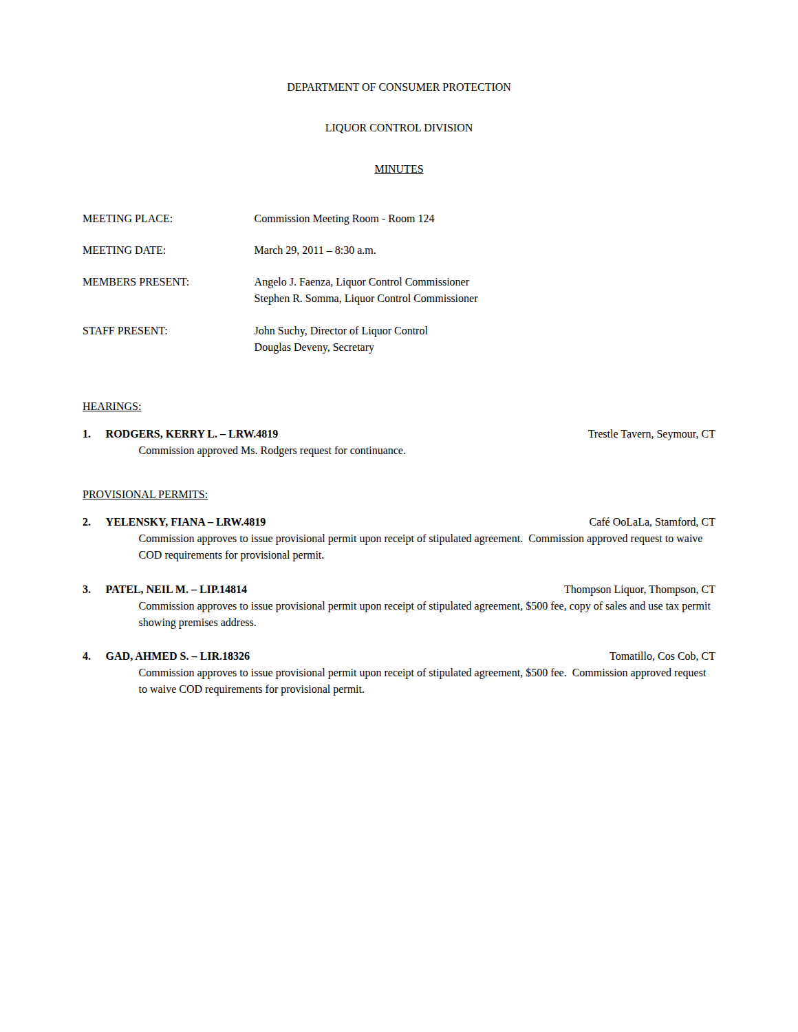DEPARTMENT OF CONSUMER PROTECTION
LIQUOR CONTROL DIVISION
MINUTES
| MEETING PLACE: | Commission Meeting Room - Room 124 |
| MEETING DATE: | March 29, 2011 – 8:30 a.m. |
| MEMBERS PRESENT: | Angelo J. Faenza, Liquor Control Commissioner Stephen R. Somma, Liquor Control Commissioner |
| STAFF PRESENT: | John Suchy, Director of Liquor Control Douglas Deveny, Secretary |
HEARINGS:
1. RODGERS, KERRY L. – LRW.4819 Trestle Tavern, Seymour, CT
Commission approved Ms. Rodgers request for continuance.
PROVISIONAL PERMITS:
2. YELENSKY, FIANA – LRW.4819 Café OoLaLa, Stamford, CT
Commission approves to issue provisional permit upon receipt of stipulated agreement. Commission approved request to waive COD requirements for provisional permit.
3. PATEL, NEIL M. – LIP.14814 Thompson Liquor, Thompson, CT
Commission approves to issue provisional permit upon receipt of stipulated agreement, $500 fee, copy of sales and use tax permit showing premises address.
4. GAD, AHMED S. – LIR.18326 Tomatillo, Cos Cob, CT
Commission approves to issue provisional permit upon receipt of stipulated agreement, $500 fee. Commission approved request to waive COD requirements for provisional permit.